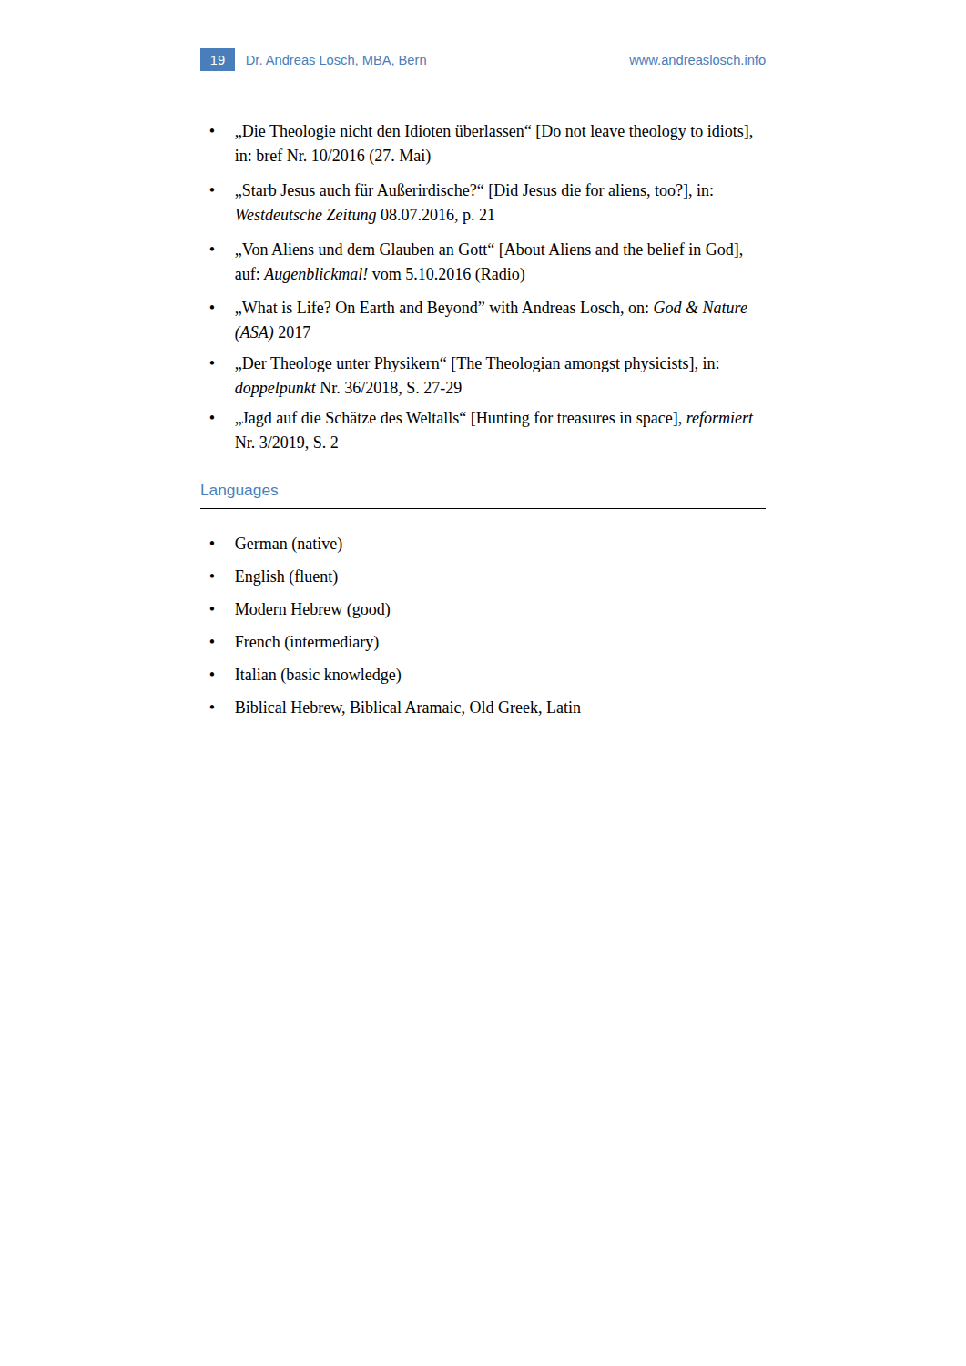19 Dr. Andreas Losch, MBA, Bern www.andreaslosch.info
„Die Theologie nicht den Idioten überlassen“ [Do not leave theology to idiots], in: bref Nr. 10/2016 (27. Mai)
„Starb Jesus auch für Außerirdische?“ [Did Jesus die for aliens, too?], in: Westdeutsche Zeitung 08.07.2016, p. 21
„Von Aliens und dem Glauben an Gott“ [About Aliens and the belief in God], auf: Augenblickmal! vom 5.10.2016 (Radio)
„What is Life? On Earth and Beyond” with Andreas Losch, on: God & Nature (ASA) 2017
„Der Theologe unter Physikern“ [The Theologian amongst physicists], in: doppelpunkt Nr. 36/2018, S. 27-29
„Jagd auf die Schätze des Weltalls“ [Hunting for treasures in space], reformiert Nr. 3/2019, S. 2
Languages
German (native)
English (fluent)
Modern Hebrew (good)
French (intermediary)
Italian (basic knowledge)
Biblical Hebrew, Biblical Aramaic, Old Greek, Latin